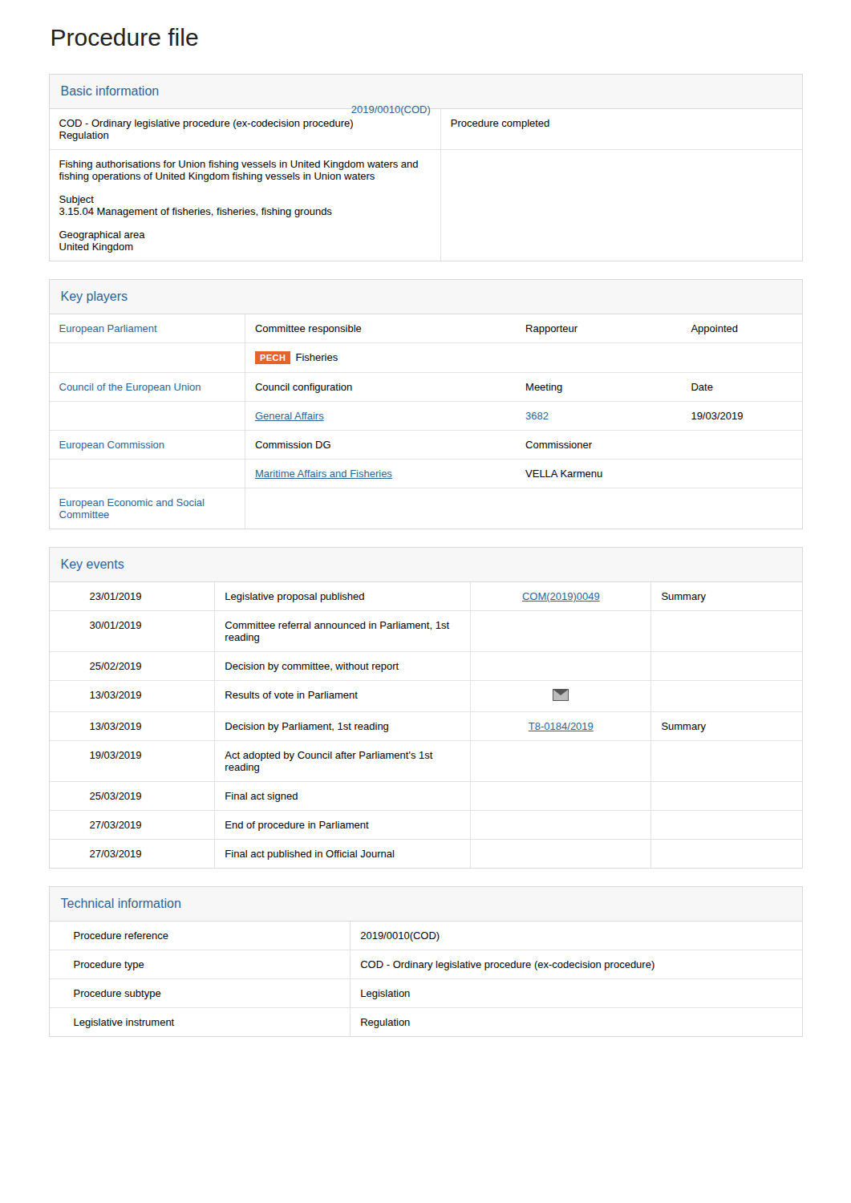Procedure file
Basic information
| COD - Ordinary legislative procedure (ex-codecision procedure) Regulation 2019/0010(COD) | Procedure completed |
| Fishing authorisations for Union fishing vessels in United Kingdom waters and fishing operations of United Kingdom fishing vessels in Union waters Subject 3.15.04 Management of fisheries, fisheries, fishing grounds Geographical area United Kingdom | |
Key players
| European Parliament | Committee responsible | Rapporteur | Appointed |
| | PECH Fisheries | | |
| Council of the European Union | Council configuration | Meeting | Date |
| | General Affairs | 3682 | 19/03/2019 |
| European Commission | Commission DG | Commissioner | |
| | Maritime Affairs and Fisheries | VELLA Karmenu | |
| European Economic and Social Committee | | | |
Key events
| 23/01/2019 | Legislative proposal published | COM(2019)0049 | Summary |
| 30/01/2019 | Committee referral announced in Parliament, 1st reading | | |
| 25/02/2019 | Decision by committee, without report | | |
| 13/03/2019 | Results of vote in Parliament | | |
| 13/03/2019 | Decision by Parliament, 1st reading | T8-0184/2019 | Summary |
| 19/03/2019 | Act adopted by Council after Parliament's 1st reading | | |
| 25/03/2019 | Final act signed | | |
| 27/03/2019 | End of procedure in Parliament | | |
| 27/03/2019 | Final act published in Official Journal | | |
Technical information
| Procedure reference | 2019/0010(COD) |
| Procedure type | COD - Ordinary legislative procedure (ex-codecision procedure) |
| Procedure subtype | Legislation |
| Legislative instrument | Regulation |